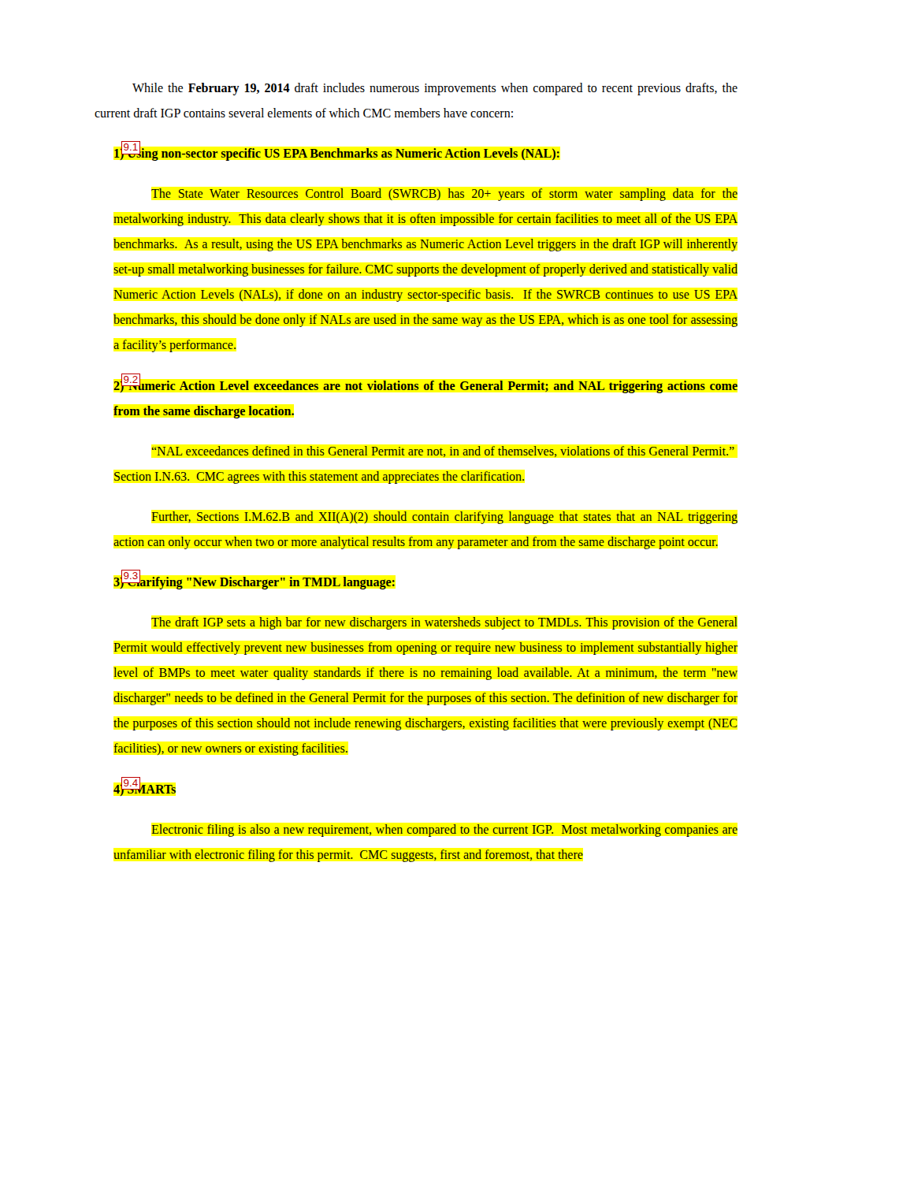While the February 19, 2014 draft includes numerous improvements when compared to recent previous drafts, the current draft IGP contains several elements of which CMC members have concern:
9.1
1) Using non-sector specific US EPA Benchmarks as Numeric Action Levels (NAL):
The State Water Resources Control Board (SWRCB) has 20+ years of storm water sampling data for the metalworking industry. This data clearly shows that it is often impossible for certain facilities to meet all of the US EPA benchmarks. As a result, using the US EPA benchmarks as Numeric Action Level triggers in the draft IGP will inherently set-up small metalworking businesses for failure. CMC supports the development of properly derived and statistically valid Numeric Action Levels (NALs), if done on an industry sector-specific basis. If the SWRCB continues to use US EPA benchmarks, this should be done only if NALs are used in the same way as the US EPA, which is as one tool for assessing a facility’s performance.
9.2
2) Numeric Action Level exceedances are not violations of the General Permit; and NAL triggering actions come from the same discharge location.
“NAL exceedances defined in this General Permit are not, in and of themselves, violations of this General Permit.” Section I.N.63. CMC agrees with this statement and appreciates the clarification.
Further, Sections I.M.62.B and XII(A)(2) should contain clarifying language that states that an NAL triggering action can only occur when two or more analytical results from any parameter and from the same discharge point occur.
9.3
3) Clarifying "New Discharger" in TMDL language:
The draft IGP sets a high bar for new dischargers in watersheds subject to TMDLs. This provision of the General Permit would effectively prevent new businesses from opening or require new business to implement substantially higher level of BMPs to meet water quality standards if there is no remaining load available. At a minimum, the term "new discharger" needs to be defined in the General Permit for the purposes of this section. The definition of new discharger for the purposes of this section should not include renewing dischargers, existing facilities that were previously exempt (NEC facilities), or new owners or existing facilities.
9.4
4) SMARTs
Electronic filing is also a new requirement, when compared to the current IGP. Most metalworking companies are unfamiliar with electronic filing for this permit. CMC suggests, first and foremost, that there